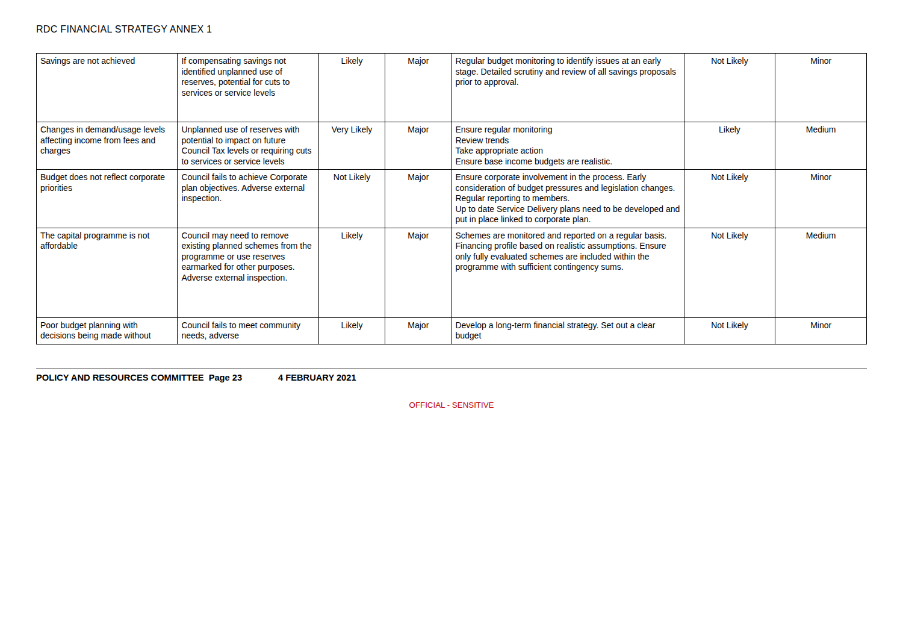RDC FINANCIAL STRATEGY ANNEX 1
| Savings are not achieved | If compensating savings not identified unplanned use of reserves, potential for cuts to services or service levels | Likely | Major | Regular budget monitoring to identify issues at an early stage. Detailed scrutiny and review of all savings proposals prior to approval. | Not Likely | Minor |
| Changes in demand/usage levels affecting income from fees and charges | Unplanned use of reserves with potential to impact on future Council Tax levels or requiring cuts to services or service levels | Very Likely | Major | Ensure regular monitoring Review trends Take appropriate action Ensure base income budgets are realistic. | Likely | Medium |
| Budget does not reflect corporate priorities | Council fails to achieve Corporate plan objectives. Adverse external inspection. | Not Likely | Major | Ensure corporate involvement in the process. Early consideration of budget pressures and legislation changes. Regular reporting to members. Up to date Service Delivery plans need to be developed and put in place linked to corporate plan. | Not Likely | Minor |
| The capital programme is not affordable | Council may need to remove existing planned schemes from the programme or use reserves earmarked for other purposes. Adverse external inspection. | Likely | Major | Schemes are monitored and reported on a regular basis. Financing profile based on realistic assumptions. Ensure only fully evaluated schemes are included within the programme with sufficient contingency sums. | Not Likely | Medium |
| Poor budget planning with decisions being made without | Council fails to meet community needs, adverse | Likely | Major | Develop a long-term financial strategy. Set out a clear budget | Not Likely | Minor |
POLICY AND RESOURCES COMMITTEE Page 23 4 FEBRUARY 2021
OFFICIAL - SENSITIVE